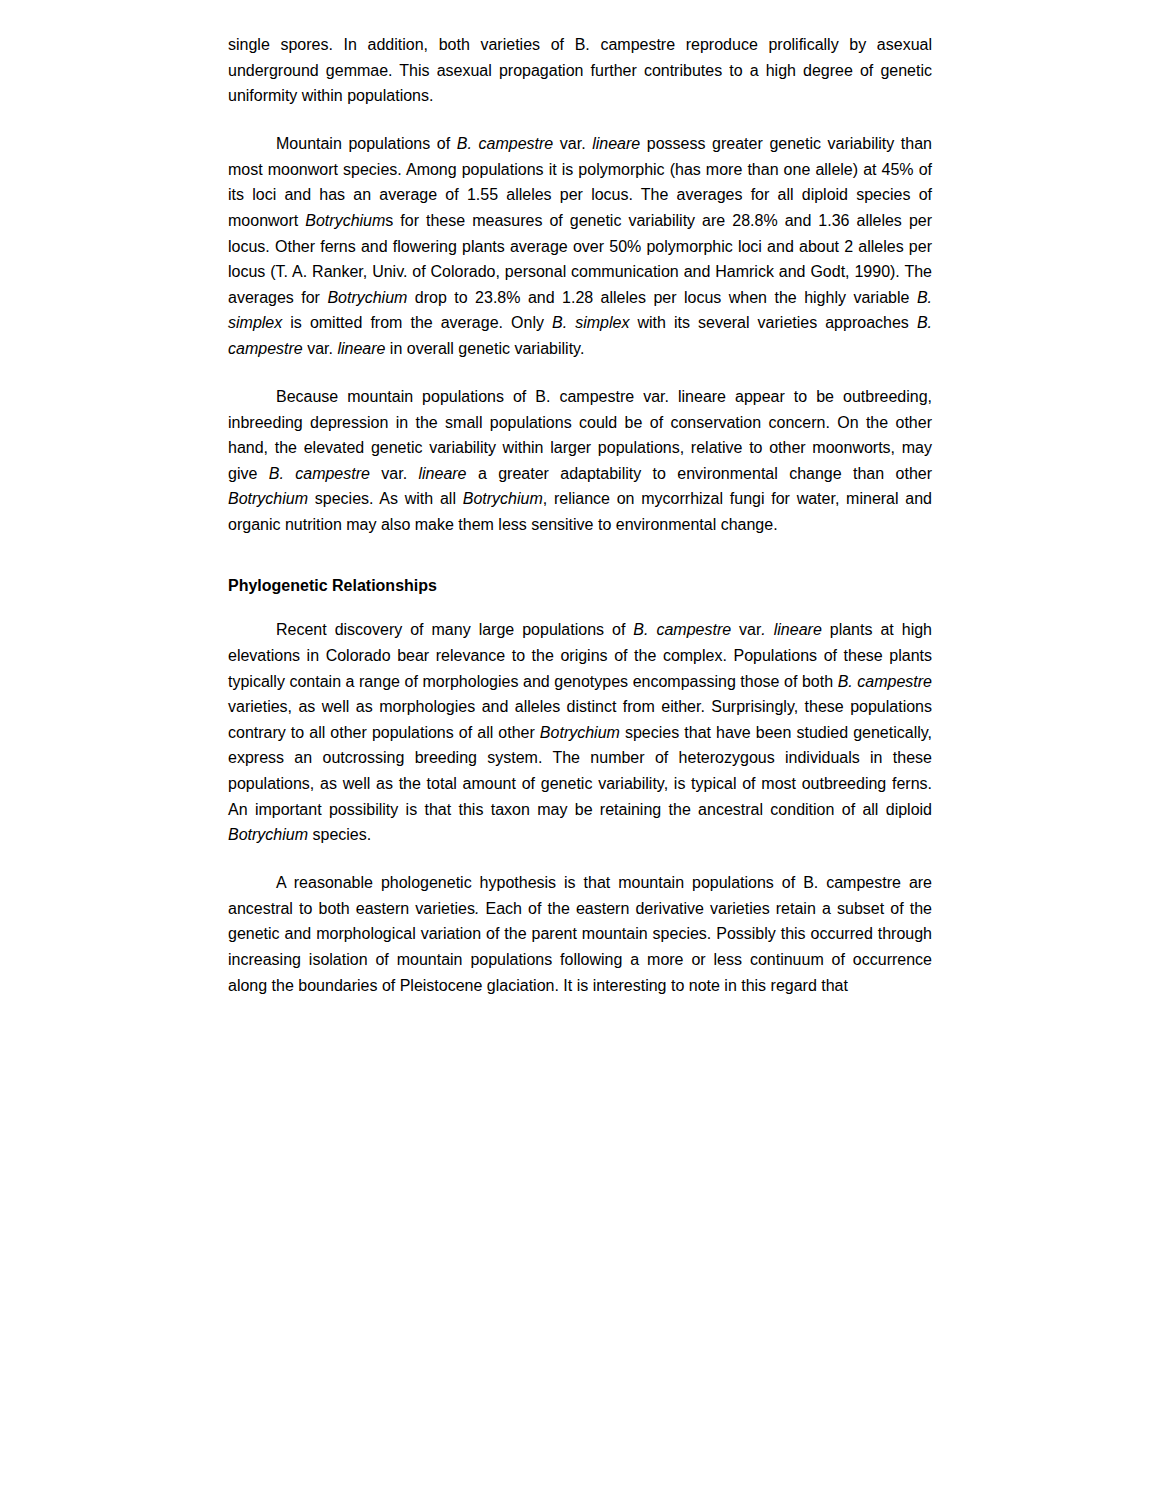single spores. In addition, both varieties of B. campestre reproduce prolifically by asexual underground gemmae. This asexual propagation further contributes to a high degree of genetic uniformity within populations.
Mountain populations of B. campestre var. lineare possess greater genetic variability than most moonwort species. Among populations it is polymorphic (has more than one allele) at 45% of its loci and has an average of 1.55 alleles per locus. The averages for all diploid species of moonwort Botrychiums for these measures of genetic variability are 28.8% and 1.36 alleles per locus. Other ferns and flowering plants average over 50% polymorphic loci and about 2 alleles per locus (T. A. Ranker, Univ. of Colorado, personal communication and Hamrick and Godt, 1990). The averages for Botrychium drop to 23.8% and 1.28 alleles per locus when the highly variable B. simplex is omitted from the average. Only B. simplex with its several varieties approaches B. campestre var. lineare in overall genetic variability.
Because mountain populations of B. campestre var. lineare appear to be outbreeding, inbreeding depression in the small populations could be of conservation concern. On the other hand, the elevated genetic variability within larger populations, relative to other moonworts, may give B. campestre var. lineare a greater adaptability to environmental change than other Botrychium species. As with all Botrychium, reliance on mycorrhizal fungi for water, mineral and organic nutrition may also make them less sensitive to environmental change.
Phylogenetic Relationships
Recent discovery of many large populations of B. campestre var. lineare plants at high elevations in Colorado bear relevance to the origins of the complex. Populations of these plants typically contain a range of morphologies and genotypes encompassing those of both B. campestre varieties, as well as morphologies and alleles distinct from either. Surprisingly, these populations contrary to all other populations of all other Botrychium species that have been studied genetically, express an outcrossing breeding system. The number of heterozygous individuals in these populations, as well as the total amount of genetic variability, is typical of most outbreeding ferns. An important possibility is that this taxon may be retaining the ancestral condition of all diploid Botrychium species.
A reasonable phologenetic hypothesis is that mountain populations of B. campestre are ancestral to both eastern varieties. Each of the eastern derivative varieties retain a subset of the genetic and morphological variation of the parent mountain species. Possibly this occurred through increasing isolation of mountain populations following a more or less continuum of occurrence along the boundaries of Pleistocene glaciation. It is interesting to note in this regard that